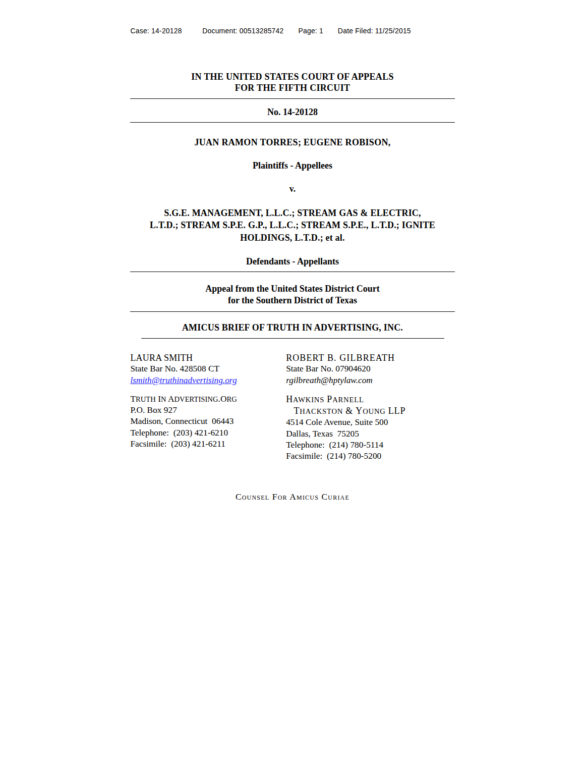Case: 14-20128 Document: 00513285742 Page: 1 Date Filed: 11/25/2015
IN THE UNITED STATES COURT OF APPEALS
FOR THE FIFTH CIRCUIT
No. 14-20128
JUAN RAMON TORRES; EUGENE ROBISON,
Plaintiffs - Appellees
v.
S.G.E. MANAGEMENT, L.L.C.; STREAM GAS & ELECTRIC,
L.T.D.; STREAM S.P.E. G.P., L.L.C.; STREAM S.P.E., L.T.D.; IGNITE
HOLDINGS, L.T.D.; et al.
Defendants - Appellants
Appeal from the United States District Court
for the Southern District of Texas
AMICUS BRIEF OF TRUTH IN ADVERTISING, INC.
| LAURA SMITH State Bar No. 428508 CT lsmith@truthinadvertising.org T RUTH I N A DVERTISING .O RG P.O. Box 927 Madison, Connecticut 06443 Telephone: (203) 421-6210 Facsimile: (203) 421-6211 | ROBERT B. GILBREATH State Bar No. 07904620 rgilbreath@hptylaw.com H AWKINS P ARNELL T HACKSTON & Y OUNG LLP 4514 Cole Avenue, Suite 500 Dallas, Texas 75205 Telephone: (214) 780-5114 Facsimile: (214) 780-5200 |
Counsel For Amicus Curiae